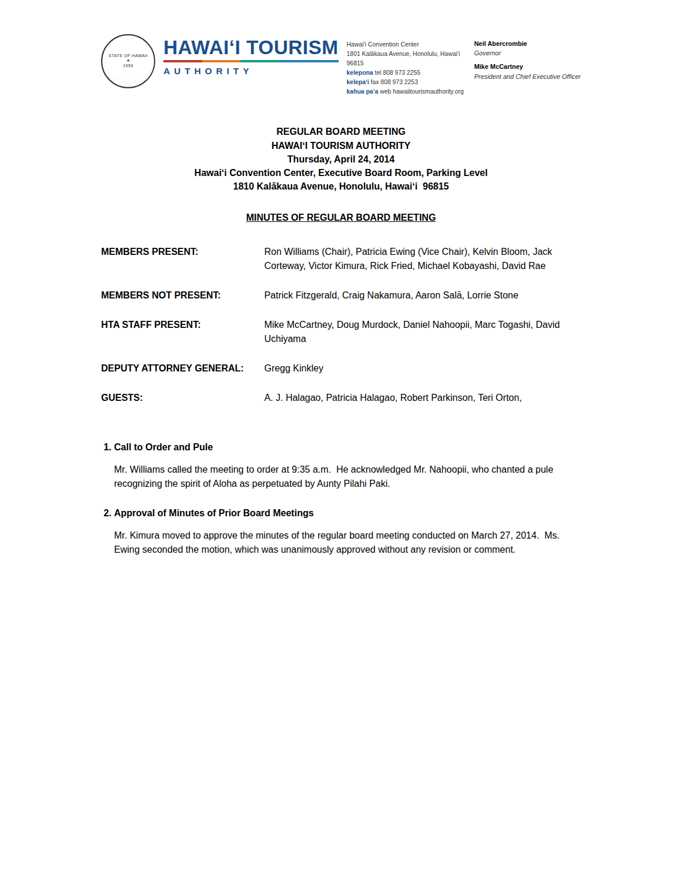STATE OF HAWAII
★
1959
HAWAIʻI TOURISM
AUTHORITY
Hawaiʻi Convention Center
1801 Kalākaua Avenue, Honolulu, Hawaiʻi 96815
kelepona tel 808 973 2255
kelepaʻi fax 808 973 2253
kahua paʻa web hawaiitourismauthority.org
Neil Abercrombie
Governor
Mike McCartney
President and Chief Executive Officer
REGULAR BOARD MEETING
HAWAIʻI TOURISM AUTHORITY
Thursday, April 24, 2014
Hawaiʻi Convention Center, Executive Board Room, Parking Level
1810 Kalākaua Avenue, Honolulu, Hawaiʻi 96815
MINUTES OF REGULAR BOARD MEETING
| MEMBERS PRESENT: | Ron Williams (Chair), Patricia Ewing (Vice Chair), Kelvin Bloom, Jack Corteway, Victor Kimura, Rick Fried, Michael Kobayashi, David Rae |
| MEMBERS NOT PRESENT: | Patrick Fitzgerald, Craig Nakamura, Aaron Salā, Lorrie Stone |
| HTA STAFF PRESENT: | Mike McCartney, Doug Murdock, Daniel Nahoopii, Marc Togashi, David Uchiyama |
| DEPUTY ATTORNEY GENERAL: | Gregg Kinkley |
| GUESTS: | A. J. Halagao, Patricia Halagao, Robert Parkinson, Teri Orton, |
Call to Order and Pule
Mr. Williams called the meeting to order at 9:35 a.m. He acknowledged Mr. Nahoopii, who chanted a pule recognizing the spirit of Aloha as perpetuated by Aunty Pilahi Paki.
Approval of Minutes of Prior Board Meetings
Mr. Kimura moved to approve the minutes of the regular board meeting conducted on March 27, 2014. Ms. Ewing seconded the motion, which was unanimously approved without any revision or comment.